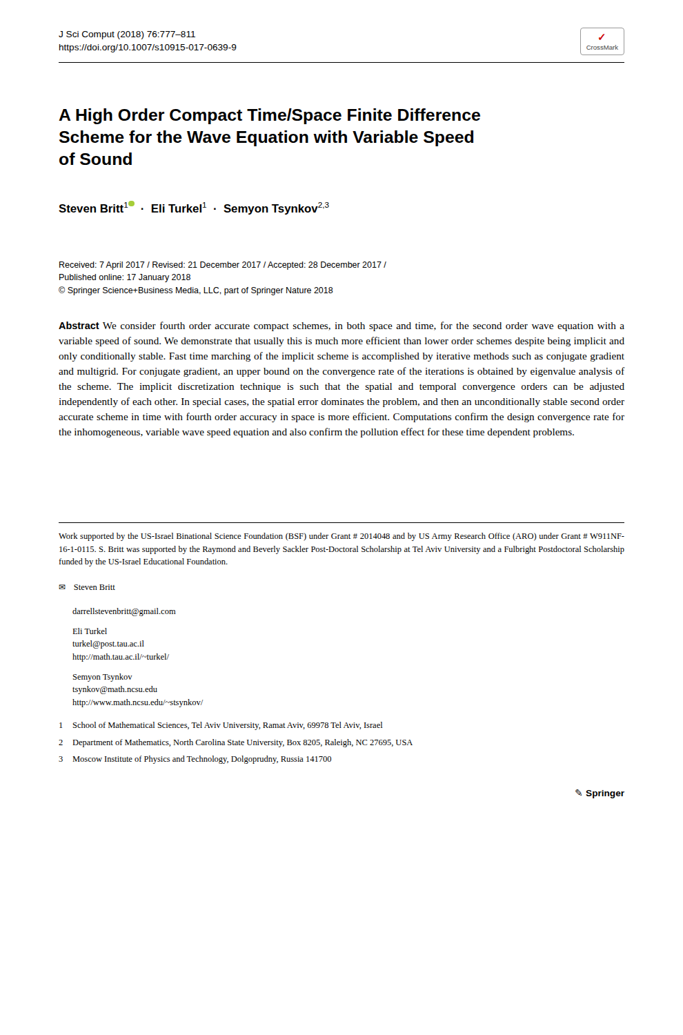J Sci Comput (2018) 76:777–811
https://doi.org/10.1007/s10915-017-0639-9
✓ CrossMark
A High Order Compact Time/Space Finite Difference
Scheme for the Wave Equation with Variable Speed
of Sound
Steven Britt1 · Eli Turkel1 · Semyon Tsynkov2,3
Received: 7 April 2017 / Revised: 21 December 2017 / Accepted: 28 December 2017 /
Published online: 17 January 2018
© Springer Science+Business Media, LLC, part of Springer Nature 2018
Abstract We consider fourth order accurate compact schemes, in both space and time, for the second order wave equation with a variable speed of sound. We demonstrate that usually this is much more efficient than lower order schemes despite being implicit and only conditionally stable. Fast time marching of the implicit scheme is accomplished by iterative methods such as conjugate gradient and multigrid. For conjugate gradient, an upper bound on the convergence rate of the iterations is obtained by eigenvalue analysis of the scheme. The implicit discretization technique is such that the spatial and temporal convergence orders can be adjusted independently of each other. In special cases, the spatial error dominates the problem, and then an unconditionally stable second order accurate scheme in time with fourth order accuracy in space is more efficient. Computations confirm the design convergence rate for the inhomogeneous, variable wave speed equation and also confirm the pollution effect for these time dependent problems.
Work supported by the US-Israel Binational Science Foundation (BSF) under Grant # 2014048 and by US Army Research Office (ARO) under Grant # W911NF-16-1-0115. S. Britt was supported by the Raymond and Beverly Sackler Post-Doctoral Scholarship at Tel Aviv University and a Fulbright Postdoctoral Scholarship funded by the US-Israel Educational Foundation.
✉ Steven Britt
darrellstevenbritt@gmail.com
Eli Turkel
turkel@post.tau.ac.il
http://math.tau.ac.il/~turkel/
Semyon Tsynkov
tsynkov@math.ncsu.edu
http://www.math.ncsu.edu/~stsynkov/
1 School of Mathematical Sciences, Tel Aviv University, Ramat Aviv, 69978 Tel Aviv, Israel
2 Department of Mathematics, North Carolina State University, Box 8205, Raleigh, NC 27695, USA
3 Moscow Institute of Physics and Technology, Dolgoprudny, Russia 141700
✎ Springer